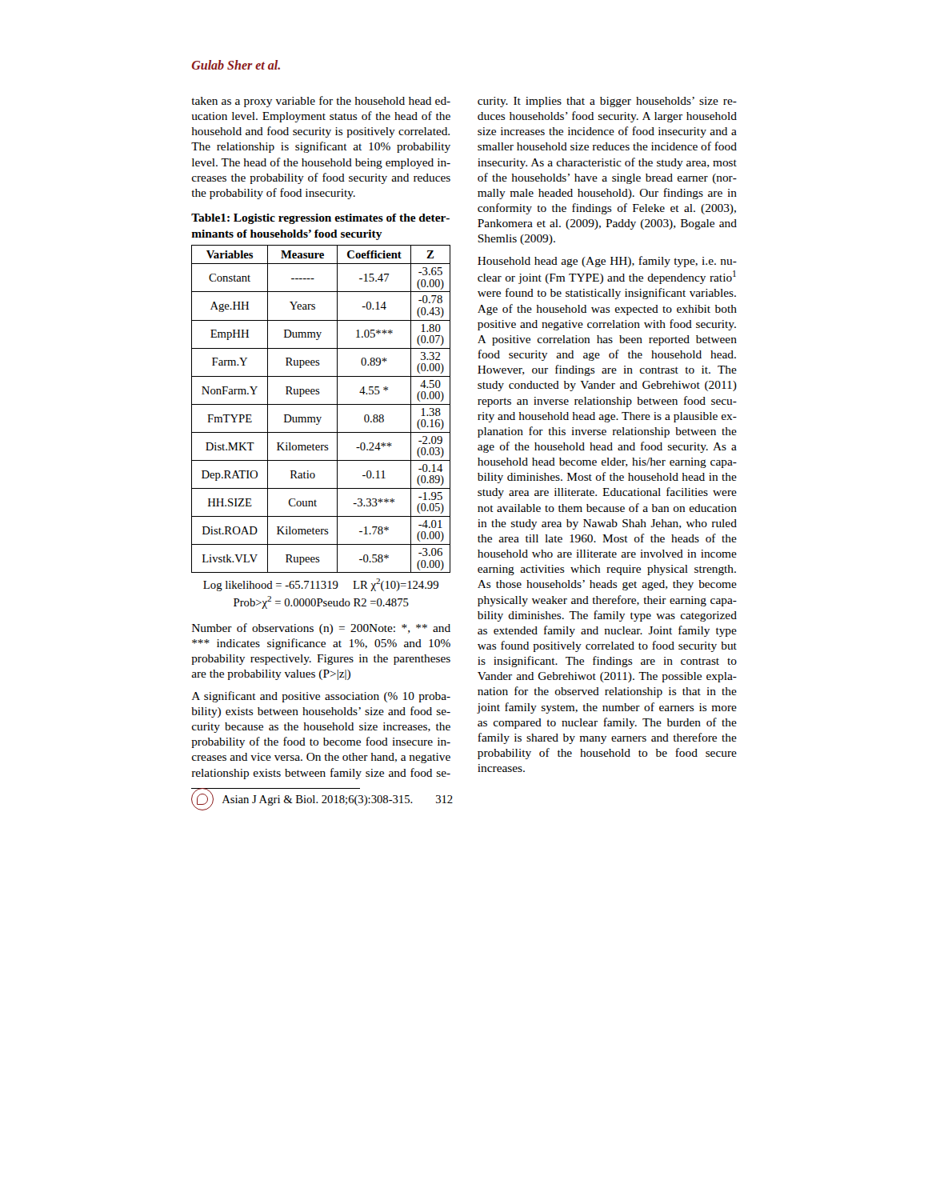Gulab Sher et al.
taken as a proxy variable for the household head education level. Employment status of the head of the household and food security is positively correlated. The relationship is significant at 10% probability level. The head of the household being employed increases the probability of food security and reduces the probability of food insecurity.
Table1: Logistic regression estimates of the determinants of households’ food security
| Variables | Measure | Coefficient | Z |
| --- | --- | --- | --- |
| Constant | ------ | -15.47 | -3.65 (0.00) |
| Age.HH | Years | -0.14 | -0.78 (0.43) |
| EmpHH | Dummy | 1.05*** | 1.80 (0.07) |
| Farm.Y | Rupees | 0.89* | 3.32 (0.00) |
| NonFarm.Y | Rupees | 4.55 * | 4.50 (0.00) |
| FmTYPE | Dummy | 0.88 | 1.38 (0.16) |
| Dist.MKT | Kilometers | -0.24** | -2.09 (0.03) |
| Dep.RATIO | Ratio | -0.11 | -0.14 (0.89) |
| HH.SIZE | Count | -3.33*** | -1.95 (0.05) |
| Dist.ROAD | Kilometers | -1.78* | -4.01 (0.00) |
| Livstk.VLV | Rupees | -0.58* | -3.06 (0.00) |
Log likelihood = -65.711319 LR χ2(10)=124.99 Prob>χ2 = 0.0000Pseudo R2 =0.4875
Number of observations (n) = 200Note: *, ** and *** indicates significance at 1%, 05% and 10% probability respectively. Figures in the parentheses are the probability values (P>|z|)
A significant and positive association (% 10 probability) exists between households’ size and food security because as the household size increases, the probability of the food to become food insecure increases and vice versa. On the other hand, a negative relationship exists between family size and food security. It implies that a bigger households’ size reduces households’ food security. A larger household size increases the incidence of food insecurity and a smaller household size reduces the incidence of food insecurity. As a characteristic of the study area, most of the households’ have a single bread earner (normally male headed household). Our findings are in conformity to the findings of Feleke et al. (2003), Pankomera et al. (2009), Paddy (2003), Bogale and Shemlis (2009).
Household head age (Age HH), family type, i.e. nuclear or joint (Fm TYPE) and the dependency ratio1 were found to be statistically insignificant variables. Age of the household was expected to exhibit both positive and negative correlation with food security. A positive correlation has been reported between food security and age of the household head. However, our findings are in contrast to it. The study conducted by Vander and Gebrehiwot (2011) reports an inverse relationship between food security and household head age. There is a plausible explanation for this inverse relationship between the age of the household head and food security. As a household head become elder, his/her earning capability diminishes. Most of the household head in the study area are illiterate. Educational facilities were not available to them because of a ban on education in the study area by Nawab Shah Jehan, who ruled the area till late 1960. Most of the heads of the household who are illiterate are involved in income earning activities which require physical strength. As those households’ heads get aged, they become physically weaker and therefore, their earning capability diminishes. The family type was categorized as extended family and nuclear. Joint family type was found positively correlated to food security but is insignificant. The findings are in contrast to Vander and Gebrehiwot (2011). The possible explanation for the observed relationship is that in the joint family system, the number of earners is more as compared to nuclear family. The burden of the family is shared by many earners and therefore the probability of the household to be food secure increases.
Asian J Agri & Biol. 2018;6(3):308-315. 312